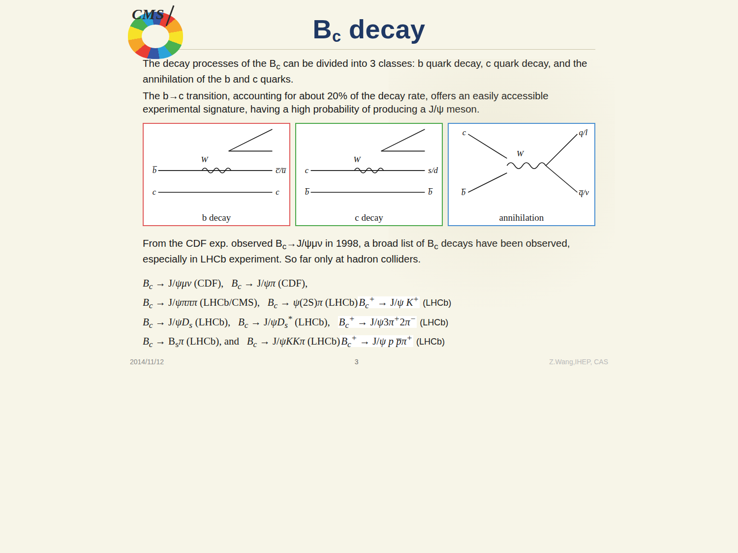CMS
Bc decay
The decay processes of the Bc can be divided into 3 classes: b quark decay, c quark decay, and the annihilation of the b and c quarks.
The b→c transition, accounting for about 20% of the decay rate, offers an easily accessible experimental signature, having a high probability of producing a J/ψ meson.
W b̅ c̅/u̅ c c
b decay
W c s/d b̅ b̅
c decay
c b̅ W q/l q̅/ν
annihilation
From the CDF exp. observed Bc→J/ψμν in 1998, a broad list of Bc decays have been observed, especially in LHCb experiment. So far only at hadron colliders.
Bc → J/ψμν (CDF), Bc → J/ψπ (CDF),
Bc → J/ψπππ (LHCb/CMS), Bc → ψ(2S)π (LHCb)Bc+ → J/ψ K+(LHCb)
Bc → J/ψDs (LHCb), Bc → J/ψDs* (LHCb), Bc+ → J/ψ3π+2π−(LHCb)
Bc → Bsπ (LHCb), and Bc → J/ψKKπ (LHCb)Bc+ → J/ψ p p̅π+(LHCb)
2014/11/12
3
Z.Wang,IHEP, CAS